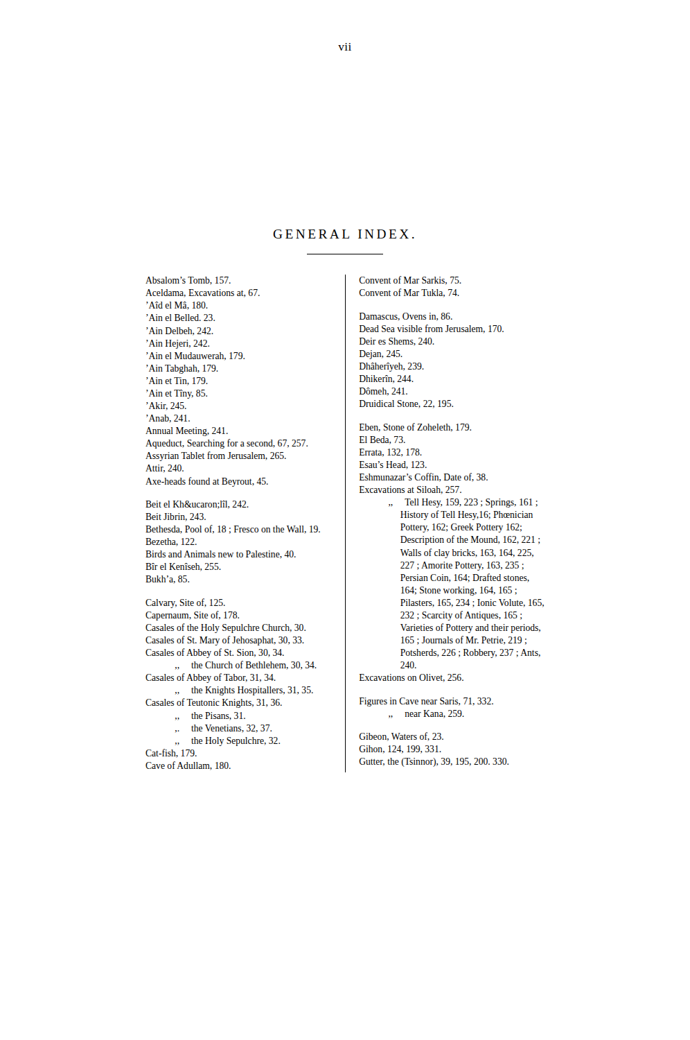vii
GENERAL INDEX.
Absalom’s Tomb, 157.
Aceldama, Excavations at, 67.
’Aîd el Mâ, 180.
’Ain el Belled. 23.
’Ain Delbeh, 242.
’Ain Hejeri, 242.
’Ain el Mudauwerah, 179.
’Ain Tabghah, 179.
’Ain et Tin, 179.
’Ain et Tîny, 85.
’Akir, 245.
’Anab, 241.
Annual Meeting, 241.
Aqueduct, Searching for a second, 67, 257.
Assyrian Tablet from Jerusalem, 265.
Attir, 240.
Axe-heads found at Beyrout, 45.
Beit el Kh&ucaron;lîl, 242.
Beit Jibrin, 243.
Bethesda, Pool of, 18 ; Fresco on the Wall, 19.
Bezetha, 122.
Birds and Animals new to Palestine, 40.
Bîr el Kenîseh, 255.
Bukh’a, 85.
Calvary, Site of, 125.
Capernaum, Site of, 178.
Casales of the Holy Sepulchre Church, 30.
Casales of St. Mary of Jehosaphat, 30, 33.
Casales of Abbey of St. Sion, 30, 34.
,, the Church of Bethlehem, 30, 34.
Casales of Abbey of Tabor, 31, 34.
,, the Knights Hospitallers, 31, 35.
Casales of Teutonic Knights, 31, 36.
,, the Pisans, 31.
,. the Venetians, 32, 37.
,, the Holy Sepulchre, 32.
Cat-fish, 179.
Cave of Adullam, 180.
Convent of Mar Sarkis, 75.
Convent of Mar Tukla, 74.
Damascus, Ovens in, 86.
Dead Sea visible from Jerusalem, 170.
Deir es Shems, 240.
Dejan, 245.
Dhâherîyeh, 239.
Dhikerîn, 244.
Dômeh, 241.
Druidical Stone, 22, 195.
Eben, Stone of Zoheleth, 179.
El Beda, 73.
Errata, 132, 178.
Esau’s Head, 123.
Eshmunazar’s Coffin, Date of, 38.
Excavations at Siloah, 257.
,, Tell Hesy, 159, 223 ; Springs, 161 ; History of Tell Hesy,16; Phœnician Pottery, 162; Greek Pottery 162; Description of the Mound, 162, 221 ; Walls of clay bricks, 163, 164, 225, 227 ; Amorite Pottery, 163, 235 ; Persian Coin, 164; Drafted stones, 164; Stone working, 164, 165 ; Pilasters, 165, 234 ; Ionic Volute, 165, 232 ; Scarcity of Antiques, 165 ; Varieties of Pottery and their periods, 165 ; Journals of Mr. Petrie, 219 ; Potsherds, 226 ; Robbery, 237 ; Ants, 240.
Excavations on Olivet, 256.
Figures in Cave near Saris, 71, 332.
,, near Kana, 259.
Gibeon, Waters of, 23.
Gihon, 124, 199, 331.
Gutter, the (Tsinnor), 39, 195, 200. 330.